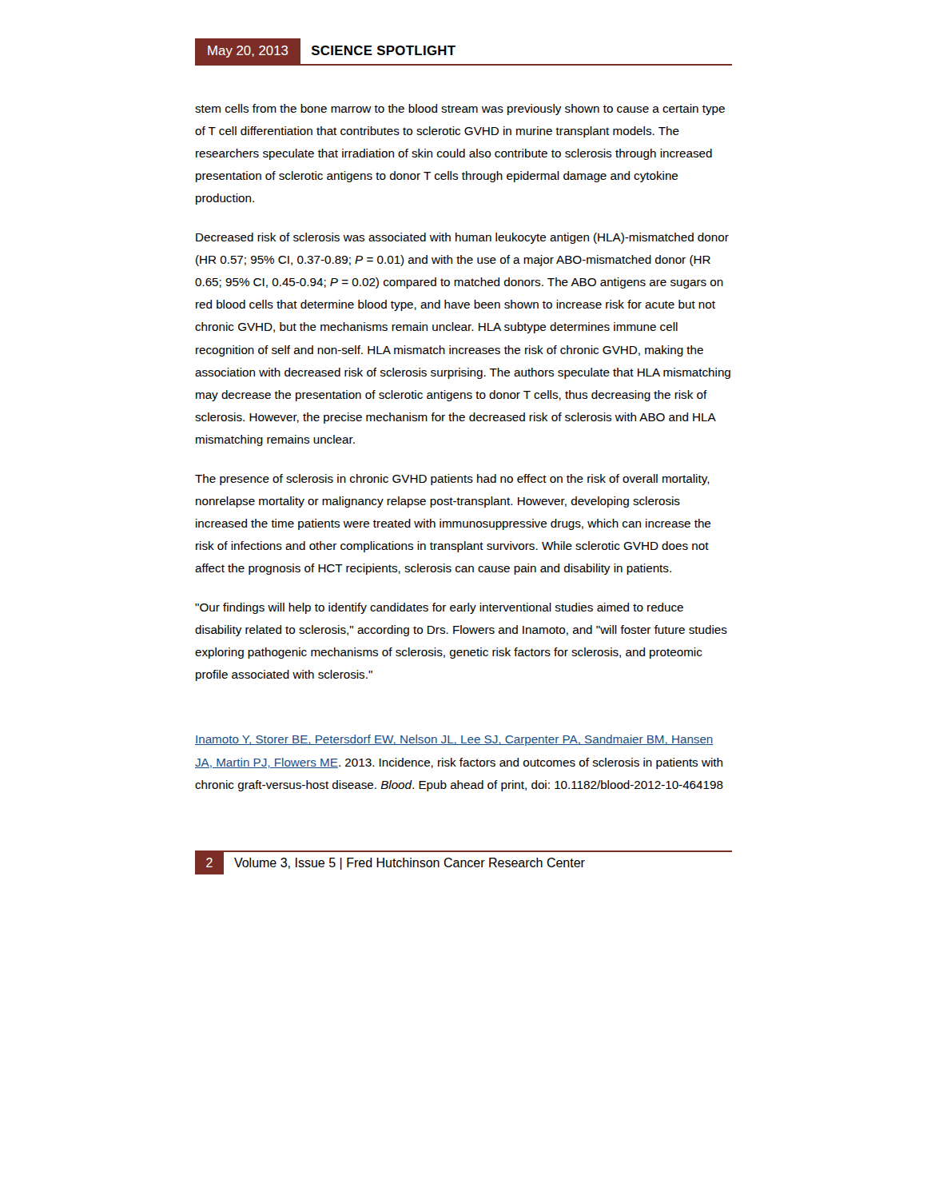May 20, 2013
SCIENCE SPOTLIGHT
stem cells from the bone marrow to the blood stream was previously shown to cause a certain type of T cell differentiation that contributes to sclerotic GVHD in murine transplant models. The researchers speculate that irradiation of skin could also contribute to sclerosis through increased presentation of sclerotic antigens to donor T cells through epidermal damage and cytokine production.
Decreased risk of sclerosis was associated with human leukocyte antigen (HLA)-mismatched donor (HR 0.57; 95% CI, 0.37-0.89; P = 0.01) and with the use of a major ABO-mismatched donor (HR 0.65; 95% CI, 0.45-0.94; P = 0.02) compared to matched donors. The ABO antigens are sugars on red blood cells that determine blood type, and have been shown to increase risk for acute but not chronic GVHD, but the mechanisms remain unclear. HLA subtype determines immune cell recognition of self and non-self. HLA mismatch increases the risk of chronic GVHD, making the association with decreased risk of sclerosis surprising. The authors speculate that HLA mismatching may decrease the presentation of sclerotic antigens to donor T cells, thus decreasing the risk of sclerosis. However, the precise mechanism for the decreased risk of sclerosis with ABO and HLA mismatching remains unclear.
The presence of sclerosis in chronic GVHD patients had no effect on the risk of overall mortality, nonrelapse mortality or malignancy relapse post-transplant. However, developing sclerosis increased the time patients were treated with immunosuppressive drugs, which can increase the risk of infections and other complications in transplant survivors. While sclerotic GVHD does not affect the prognosis of HCT recipients, sclerosis can cause pain and disability in patients.
"Our findings will help to identify candidates for early interventional studies aimed to reduce disability related to sclerosis," according to Drs. Flowers and Inamoto, and "will foster future studies exploring pathogenic mechanisms of sclerosis, genetic risk factors for sclerosis, and proteomic profile associated with sclerosis."
Inamoto Y, Storer BE, Petersdorf EW, Nelson JL, Lee SJ, Carpenter PA, Sandmaier BM, Hansen JA, Martin PJ, Flowers ME. 2013. Incidence, risk factors and outcomes of sclerosis in patients with chronic graft-versus-host disease. Blood. Epub ahead of print, doi: 10.1182/blood-2012-10-464198
2
Volume 3, Issue 5 | Fred Hutchinson Cancer Research Center